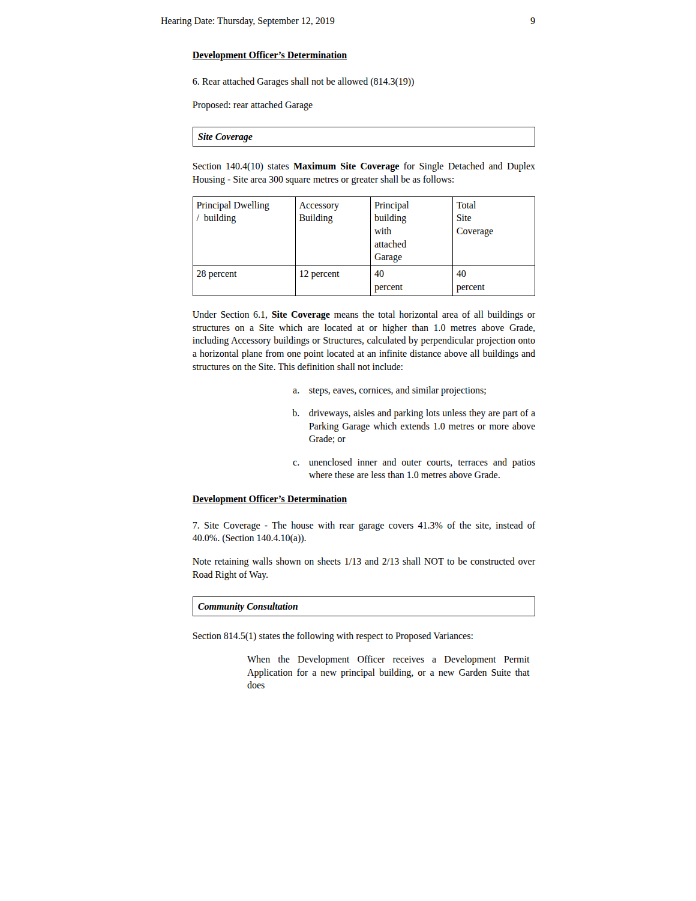Hearing Date: Thursday, September 12, 2019
9
Development Officer’s Determination
6. Rear attached Garages shall not be allowed (814.3(19))
Proposed: rear attached Garage
Site Coverage
Section 140.4(10) states Maximum Site Coverage for Single Detached and Duplex Housing - Site area 300 square metres or greater shall be as follows:
| Principal Dwelling / building | Accessory Building | Principal building with attached Garage | Total Site Coverage |
| 28 percent | 12 percent | 40 percent | 40 percent |
Under Section 6.1, Site Coverage means the total horizontal area of all buildings or structures on a Site which are located at or higher than 1.0 metres above Grade, including Accessory buildings or Structures, calculated by perpendicular projection onto a horizontal plane from one point located at an infinite distance above all buildings and structures on the Site. This definition shall not include:
steps, eaves, cornices, and similar projections;
driveways, aisles and parking lots unless they are part of a Parking Garage which extends 1.0 metres or more above Grade; or
unenclosed inner and outer courts, terraces and patios where these are less than 1.0 metres above Grade.
Development Officer’s Determination
7. Site Coverage - The house with rear garage covers 41.3% of the site, instead of 40.0%. (Section 140.4.10(a)).
Note retaining walls shown on sheets 1/13 and 2/13 shall NOT to be constructed over Road Right of Way.
Community Consultation
Section 814.5(1) states the following with respect to Proposed Variances:
When the Development Officer receives a Development Permit Application for a new principal building, or a new Garden Suite that does